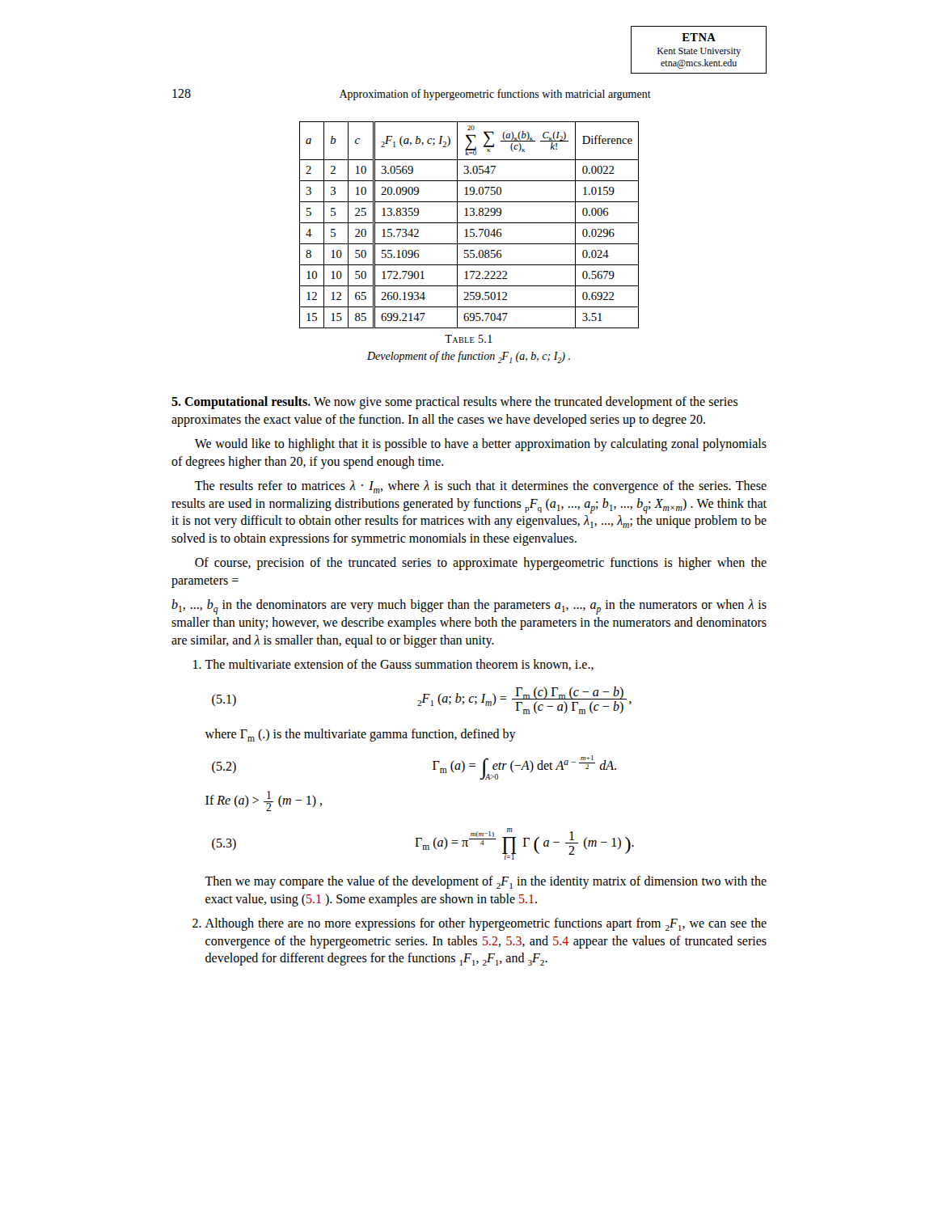ETNA
Kent State University
etna@mcs.kent.edu
128
Approximation of hypergeometric functions with matricial argument
| a | b | c | 2 F 1 ( a , b , c ; I 2 ) | 20 ∑ k=0 ∑ κ ( a ) κ ( b ) κ ( c ) κ C κ ( I 2 ) k ! | Difference |
| --- | --- | --- | --- | --- | --- |
| 2 | 2 | 10 | 3.0569 | 3.0547 | 0.0022 |
| 3 | 3 | 10 | 20.0909 | 19.0750 | 1.0159 |
| 5 | 5 | 25 | 13.8359 | 13.8299 | 0.006 |
| 4 | 5 | 20 | 15.7342 | 15.7046 | 0.0296 |
| 8 | 10 | 50 | 55.1096 | 55.0856 | 0.024 |
| 10 | 10 | 50 | 172.7901 | 172.2222 | 0.5679 |
| 12 | 12 | 65 | 260.1934 | 259.5012 | 0.6922 |
| 15 | 15 | 85 | 699.2147 | 695.7047 | 3.51 |
Table 5.1
Development of the function 2F1 (a, b, c; I2) .
5. Computational results.
We now give some practical results where the truncated development of the series approximates the exact value of the function. In all the cases we have developed series up to degree 20.
We would like to highlight that it is possible to have a better approximation by calculating zonal polynomials of degrees higher than 20, if you spend enough time.
The results refer to matrices λ · Im, where λ is such that it determines the convergence of the series. These results are used in normalizing distributions generated by functions pFq (a1, ..., ap; b1, ..., bq; Xm×m) . We think that it is not very difficult to obtain other results for matrices with any eigenvalues, λ1, ..., λm; the unique problem to be solved is to obtain expressions for symmetric monomials in these eigenvalues.
Of course, precision of the truncated series to approximate hypergeometric functions is higher when the parameters =
b1, ..., bq in the denominators are very much bigger than the parameters a1, ..., ap in the numerators or when λ is smaller than unity; however, we describe examples where both the parameters in the numerators and denominators are similar, and λ is smaller than, equal to or bigger than unity.
The multivariate extension of the Gauss summation theorem is known, i.e.,
(5.1)
2F1 (a; b; c; Im) = Γm (c) Γm (c − a − b) Γm (c − a) Γm (c − b) ,
where Γm (.) is the multivariate gamma function, defined by
(5.2)
Γm (a) = ∫A>0 etr (−A) det Aa − m+12 dA.
If Re (a) > 12 (m − 1) ,
(5.3)
Γm (a) = πm(m−1) 4 m∏i=1 Γ ( a − 12 (m − 1) ).
Then we may compare the value of the development of 2F1 in the identity matrix of dimension two with the exact value, using (5.1 ). Some examples are shown in table 5.1.
Although there are no more expressions for other hypergeometric functions apart from 2F1, we can see the convergence of the hypergeometric series. In tables 5.2, 5.3, and 5.4 appear the values of truncated series developed for different degrees for the functions 1F1, 2F1, and 3F2.